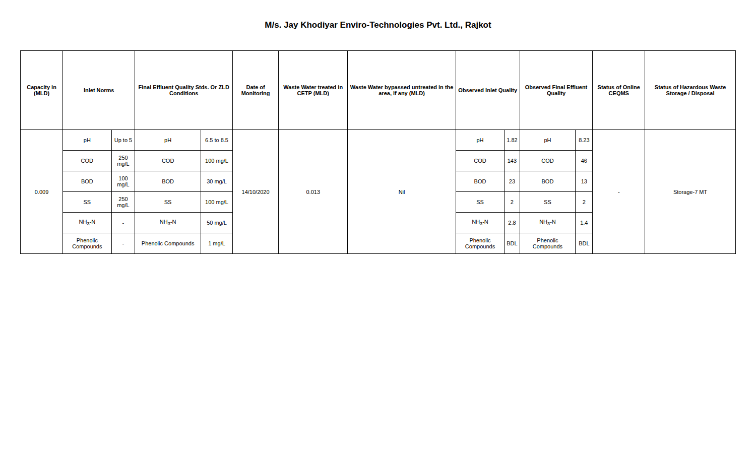M/s. Jay Khodiyar Enviro-Technologies Pvt. Ltd., Rajkot
| Capacity in (MLD) | Inlet Norms | Final Effluent Quality Stds. Or ZLD Conditions | Date of Monitoring | Waste Water treated in CETP (MLD) | Waste Water bypassed untreated in the area, if any (MLD) | Observed Inlet Quality | Observed Final Effluent Quality | Status of Online CEQMS | Status of Hazardous Waste Storage / Disposal |
| --- | --- | --- | --- | --- | --- | --- | --- | --- | --- |
| 0.009 | pH | Up to 5 | pH | 6.5 to 8.5 | 14/10/2020 | 0.013 | Nil | pH | 1.82 | pH | 8.23 | - | Storage-7 MT |
| COD | 250 mg/L | COD | 100 mg/L | COD | 143 | COD | 46 |
| BOD | 100 mg/L | BOD | 30 mg/L | BOD | 23 | BOD | 13 |
| SS | 250 mg/L | SS | 100 mg/L | SS | 2 | SS | 2 |
| NH 3 -N | - | NH 3 -N | 50 mg/L | NH 3 -N | 2.8 | NH 3 -N | 1.4 |
| Phenolic Compounds | - | Phenolic Compounds | 1 mg/L | Phenolic Compounds | BDL | Phenolic Compounds | BDL |